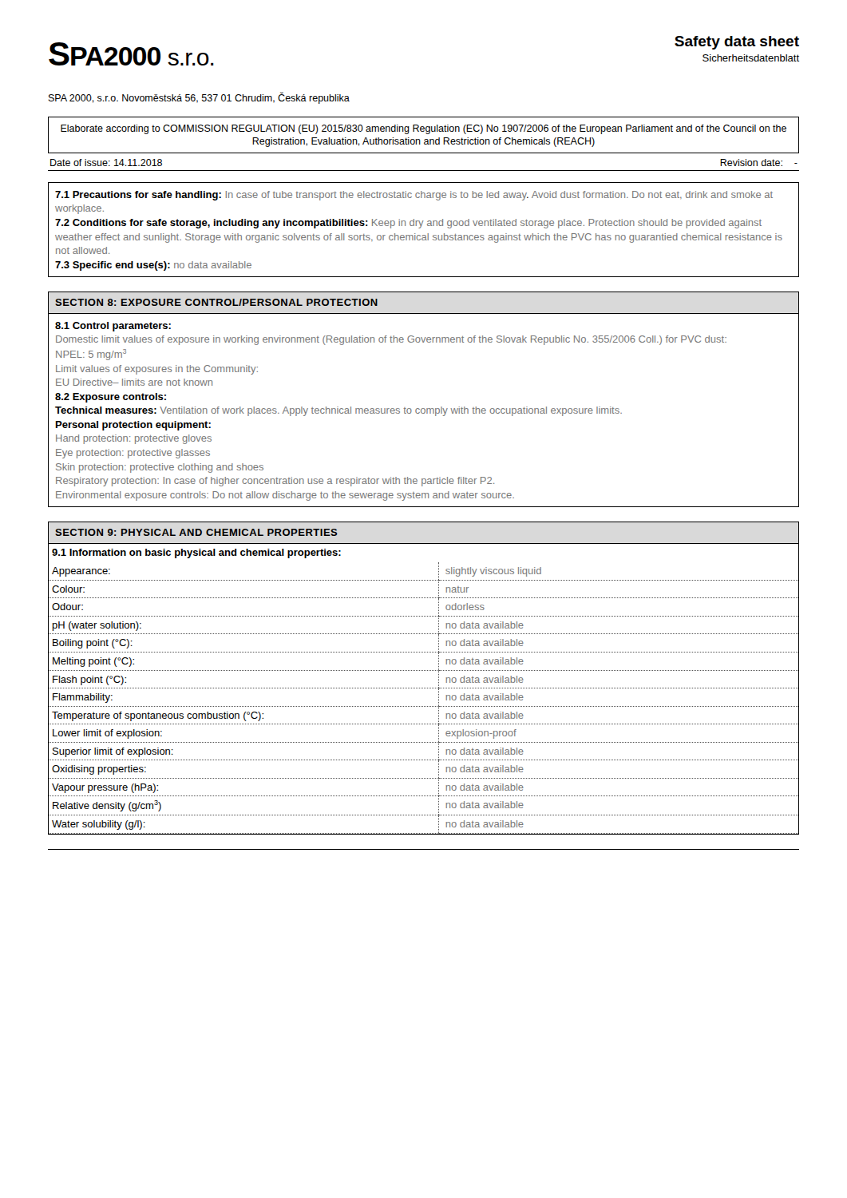SPA2000 s.r.o.
Safety data sheet
Sicherheitsdatenblatt
SPA 2000, s.r.o. Novoměstská 56, 537 01 Chrudim, Česká republika
Elaborate according to COMMISSION REGULATION (EU) 2015/830 amending Regulation (EC) No 1907/2006 of the European Parliament and of the Council on the Registration, Evaluation, Authorisation and Restriction of Chemicals (REACH)
Date of issue: 14.11.2018 Revision date: -
7.1 Precautions for safe handling: In case of tube transport the electrostatic charge is to be led away. Avoid dust formation. Do not eat, drink and smoke at workplace.
7.2 Conditions for safe storage, including any incompatibilities: Keep in dry and good ventilated storage place. Protection should be provided against weather effect and sunlight. Storage with organic solvents of all sorts, or chemical substances against which the PVC has no guarantied chemical resistance is not allowed.
7.3 Specific end use(s): no data available
SECTION 8: EXPOSURE CONTROL/PERSONAL PROTECTION
8.1 Control parameters:
Domestic limit values of exposure in working environment (Regulation of the Government of the Slovak Republic No. 355/2006 Coll.) for PVC dust:
NPEL: 5 mg/m3
Limit values of exposures in the Community:
EU Directive– limits are not known
8.2 Exposure controls:
Technical measures: Ventilation of work places. Apply technical measures to comply with the occupational exposure limits.
Personal protection equipment:
Hand protection: protective gloves
Eye protection: protective glasses
Skin protection: protective clothing and shoes
Respiratory protection: In case of higher concentration use a respirator with the particle filter P2.
Environmental exposure controls: Do not allow discharge to the sewerage system and water source.
SECTION 9: PHYSICAL AND CHEMICAL PROPERTIES
9.1 Information on basic physical and chemical properties:
| Appearance: | slightly viscous liquid |
| Colour: | natur |
| Odour: | odorless |
| pH (water solution): | no data available |
| Boiling point (°C): | no data available |
| Melting point (°C): | no data available |
| Flash point (°C): | no data available |
| Flammability: | no data available |
| Temperature of spontaneous combustion (°C): | no data available |
| Lower limit of explosion: | explosion-proof |
| Superior limit of explosion: | no data available |
| Oxidising properties: | no data available |
| Vapour pressure (hPa): | no data available |
| Relative density (g/cm 3 ) | no data available |
| Water solubility (g/l): | no data available |